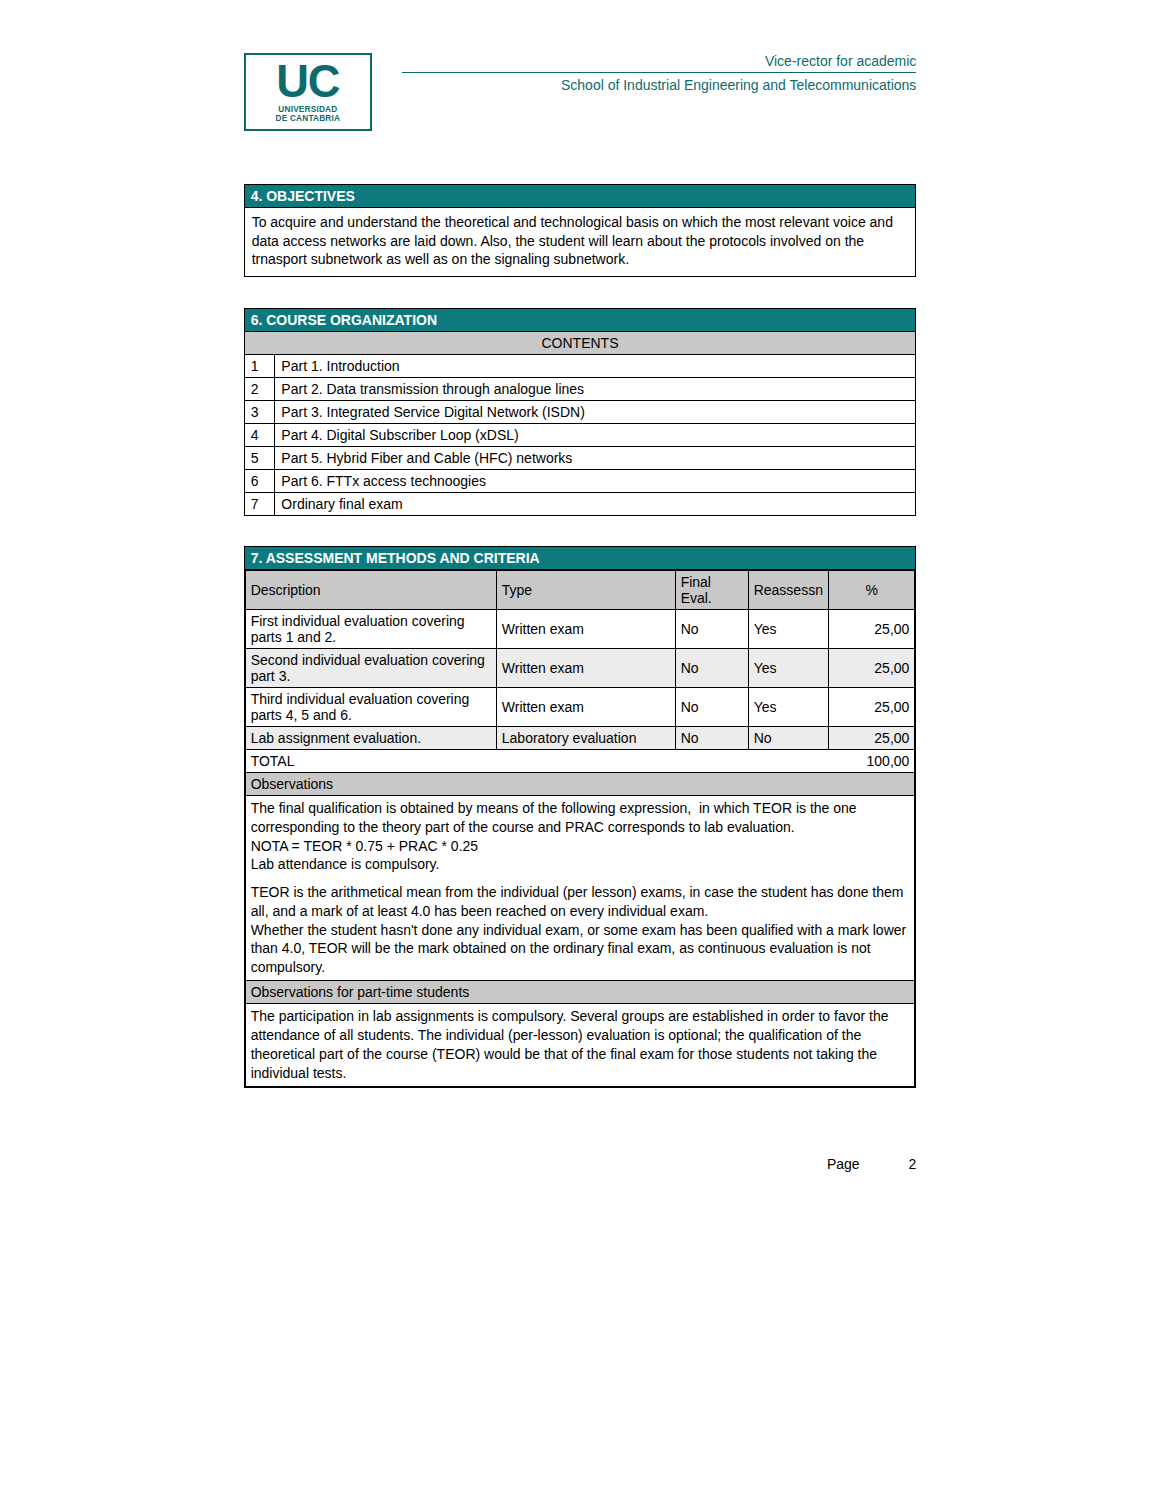UC UNIVERSIDAD
DE CANTABRIA
Vice-rector for academic
School of Industrial Engineering and Telecommunications
4. OBJECTIVES
To acquire and understand the theoretical and technological basis on which the most relevant voice and data access networks are laid down. Also, the student will learn about the protocols involved on the trnasport subnetwork as well as on the signaling subnetwork.
6. COURSE ORGANIZATION
CONTENTS
| 1 | Part 1. Introduction |
| 2 | Part 2. Data transmission through analogue lines |
| 3 | Part 3. Integrated Service Digital Network (ISDN) |
| 4 | Part 4. Digital Subscriber Loop (xDSL) |
| 5 | Part 5. Hybrid Fiber and Cable (HFC) networks |
| 6 | Part 6. FTTx access technoogies |
| 7 | Ordinary final exam |
7. ASSESSMENT METHODS AND CRITERIA
| Description | Type | Final Eval. | Reassessn | % |
| --- | --- | --- | --- | --- |
| First individual evaluation covering parts 1 and 2. | Written exam | No | Yes | 25,00 |
| Second individual evaluation covering part 3. | Written exam | No | Yes | 25,00 |
| Third individual evaluation covering parts 4, 5 and 6. | Written exam | No | Yes | 25,00 |
| Lab assignment evaluation. | Laboratory evaluation | No | No | 25,00 |
| TOTAL | 100,00 |
| Observations |
| The final qualification is obtained by means of the following expression, in which TEOR is the one corresponding to the theory part of the course and PRAC corresponds to lab evaluation. NOTA = TEOR * 0.75 + PRAC * 0.25 Lab attendance is compulsory. TEOR is the arithmetical mean from the individual (per lesson) exams, in case the student has done them all, and a mark of at least 4.0 has been reached on every individual exam. Whether the student hasn't done any individual exam, or some exam has been qualified with a mark lower than 4.0, TEOR will be the mark obtained on the ordinary final exam, as continuous evaluation is not compulsory. |
| Observations for part-time students |
| The participation in lab assignments is compulsory. Several groups are established in order to favor the attendance of all students. The individual (per-lesson) evaluation is optional; the qualification of the theoretical part of the course (TEOR) would be that of the final exam for those students not taking the individual tests. |
Page 2